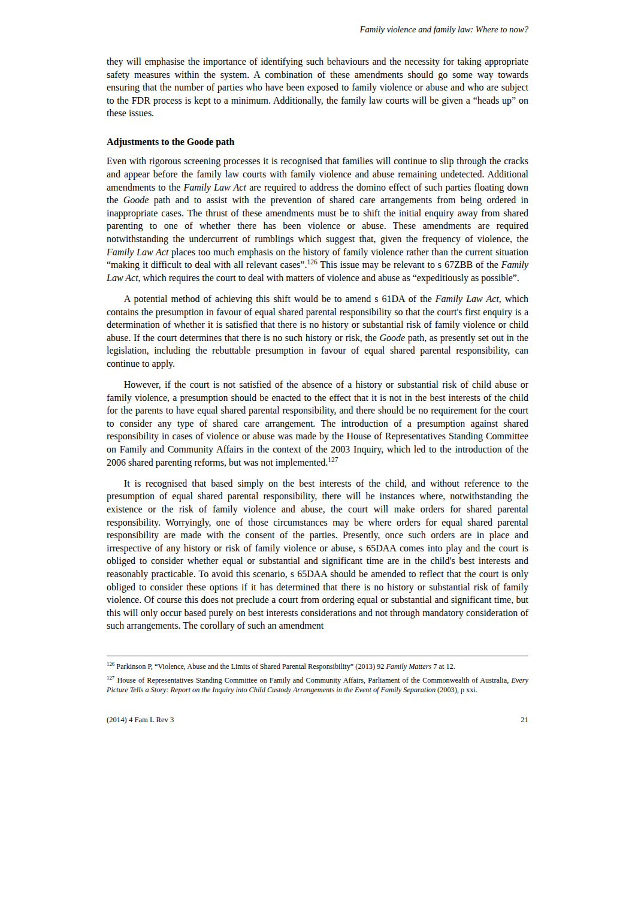Family violence and family law: Where to now?
they will emphasise the importance of identifying such behaviours and the necessity for taking appropriate safety measures within the system. A combination of these amendments should go some way towards ensuring that the number of parties who have been exposed to family violence or abuse and who are subject to the FDR process is kept to a minimum. Additionally, the family law courts will be given a “heads up” on these issues.
Adjustments to the Goode path
Even with rigorous screening processes it is recognised that families will continue to slip through the cracks and appear before the family law courts with family violence and abuse remaining undetected. Additional amendments to the Family Law Act are required to address the domino effect of such parties floating down the Goode path and to assist with the prevention of shared care arrangements from being ordered in inappropriate cases. The thrust of these amendments must be to shift the initial enquiry away from shared parenting to one of whether there has been violence or abuse. These amendments are required notwithstanding the undercurrent of rumblings which suggest that, given the frequency of violence, the Family Law Act places too much emphasis on the history of family violence rather than the current situation “making it difficult to deal with all relevant cases”.126 This issue may be relevant to s 67ZBB of the Family Law Act, which requires the court to deal with matters of violence and abuse as “expeditiously as possible”.
A potential method of achieving this shift would be to amend s 61DA of the Family Law Act, which contains the presumption in favour of equal shared parental responsibility so that the court's first enquiry is a determination of whether it is satisfied that there is no history or substantial risk of family violence or child abuse. If the court determines that there is no such history or risk, the Goode path, as presently set out in the legislation, including the rebuttable presumption in favour of equal shared parental responsibility, can continue to apply.
However, if the court is not satisfied of the absence of a history or substantial risk of child abuse or family violence, a presumption should be enacted to the effect that it is not in the best interests of the child for the parents to have equal shared parental responsibility, and there should be no requirement for the court to consider any type of shared care arrangement. The introduction of a presumption against shared responsibility in cases of violence or abuse was made by the House of Representatives Standing Committee on Family and Community Affairs in the context of the 2003 Inquiry, which led to the introduction of the 2006 shared parenting reforms, but was not implemented.127
It is recognised that based simply on the best interests of the child, and without reference to the presumption of equal shared parental responsibility, there will be instances where, notwithstanding the existence or the risk of family violence and abuse, the court will make orders for shared parental responsibility. Worryingly, one of those circumstances may be where orders for equal shared parental responsibility are made with the consent of the parties. Presently, once such orders are in place and irrespective of any history or risk of family violence or abuse, s 65DAA comes into play and the court is obliged to consider whether equal or substantial and significant time are in the child's best interests and reasonably practicable. To avoid this scenario, s 65DAA should be amended to reflect that the court is only obliged to consider these options if it has determined that there is no history or substantial risk of family violence. Of course this does not preclude a court from ordering equal or substantial and significant time, but this will only occur based purely on best interests considerations and not through mandatory consideration of such arrangements. The corollary of such an amendment
126 Parkinson P, “Violence, Abuse and the Limits of Shared Parental Responsibility” (2013) 92 Family Matters 7 at 12.
127 House of Representatives Standing Committee on Family and Community Affairs, Parliament of the Commonwealth of Australia, Every Picture Tells a Story: Report on the Inquiry into Child Custody Arrangements in the Event of Family Separation (2003), p xxi.
(2014) 4 Fam L Rev 3 21